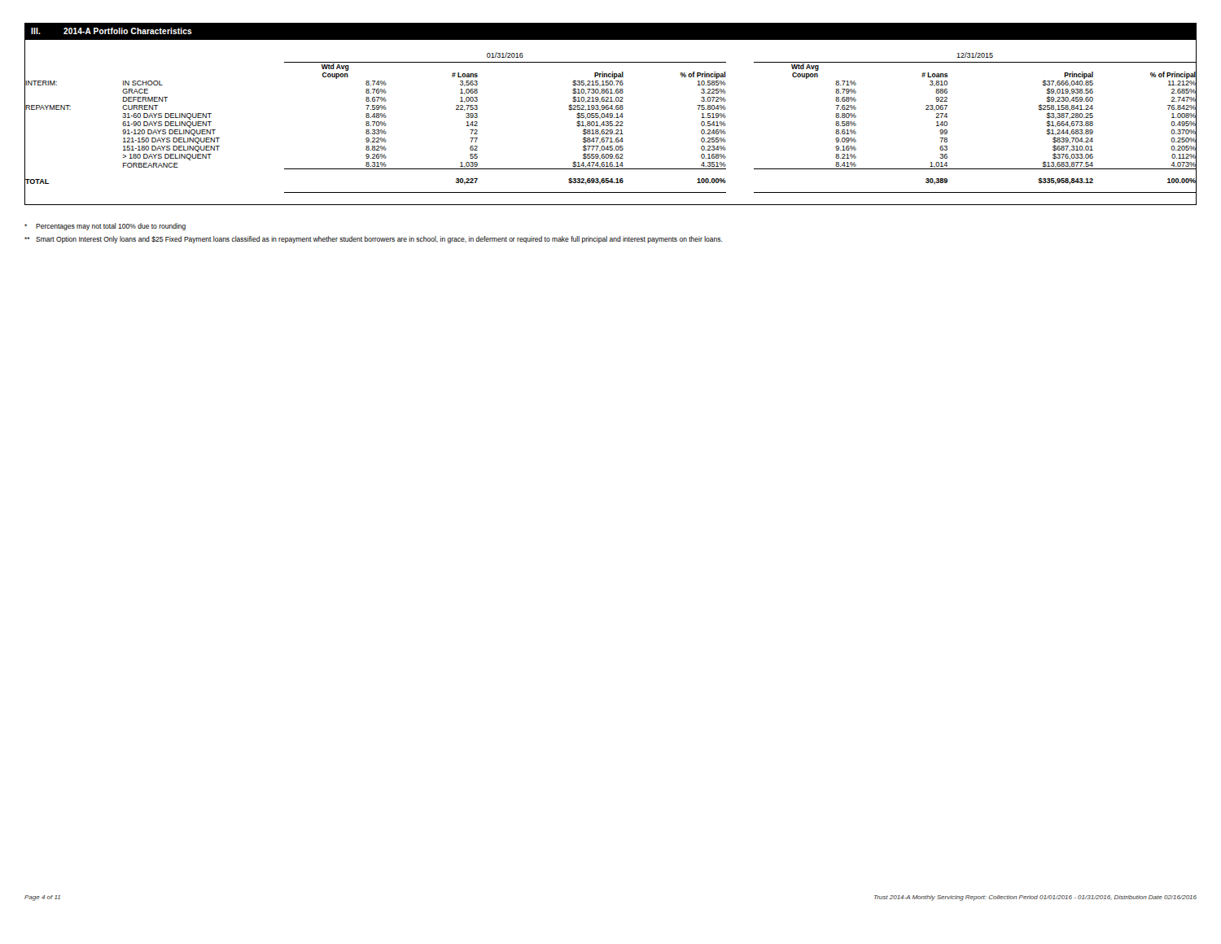III. 2014-A Portfolio Characteristics
| | 01/31/2016 | | 12/31/2015 |
| | | Wtd Avg Coupon | # Loans | Principal | % of Principal | | Wtd Avg Coupon | # Loans | Principal | % of Principal |
| INTERIM: | IN SCHOOL | 8.74% | 3,563 | $35,215,150.76 | 10.585% | | 8.71% | 3,810 | $37,666,040.85 | 11.212% |
| | GRACE | 8.76% | 1,068 | $10,730,861.68 | 3.225% | | 8.79% | 886 | $9,019,938.56 | 2.685% |
| | DEFERMENT | 8.67% | 1,003 | $10,219,621.02 | 3.072% | | 8.68% | 922 | $9,230,459.60 | 2.747% |
| REPAYMENT: | CURRENT | 7.59% | 22,753 | $252,193,964.68 | 75.804% | | 7.62% | 23,067 | $258,158,841.24 | 76.842% |
| | 31-60 DAYS DELINQUENT | 8.48% | 393 | $5,055,049.14 | 1.519% | | 8.80% | 274 | $3,387,280.25 | 1.008% |
| | 61-90 DAYS DELINQUENT | 8.70% | 142 | $1,801,435.22 | 0.541% | | 8.58% | 140 | $1,664,673.88 | 0.495% |
| | 91-120 DAYS DELINQUENT | 8.33% | 72 | $818,629.21 | 0.246% | | 8.61% | 99 | $1,244,683.89 | 0.370% |
| | 121-150 DAYS DELINQUENT | 9.22% | 77 | $847,671.64 | 0.255% | | 9.09% | 78 | $839,704.24 | 0.250% |
| | 151-180 DAYS DELINQUENT | 8.82% | 62 | $777,045.05 | 0.234% | | 9.16% | 63 | $687,310.01 | 0.205% |
| | > 180 DAYS DELINQUENT | 9.26% | 55 | $559,609.62 | 0.168% | | 8.21% | 36 | $376,033.06 | 0.112% |
| | FORBEARANCE | 8.31% | 1,039 | $14,474,616.14 | 4.351% | | 8.41% | 1,014 | $13,683,877.54 | 4.073% |
| TOTAL | | | 30,227 | $332,693,654.16 | 100.00% | | | 30,389 | $335,958,843.12 | 100.00% |
*Percentages may not total 100% due to rounding
**Smart Option Interest Only loans and $25 Fixed Payment loans classified as in repayment whether student borrowers are in school, in grace, in deferment or required to make full principal and interest payments on their loans.
Page 4 of 11 Trust 2014-A Monthly Servicing Report: Collection Period 01/01/2016 - 01/31/2016, Distribution Date 02/16/2016